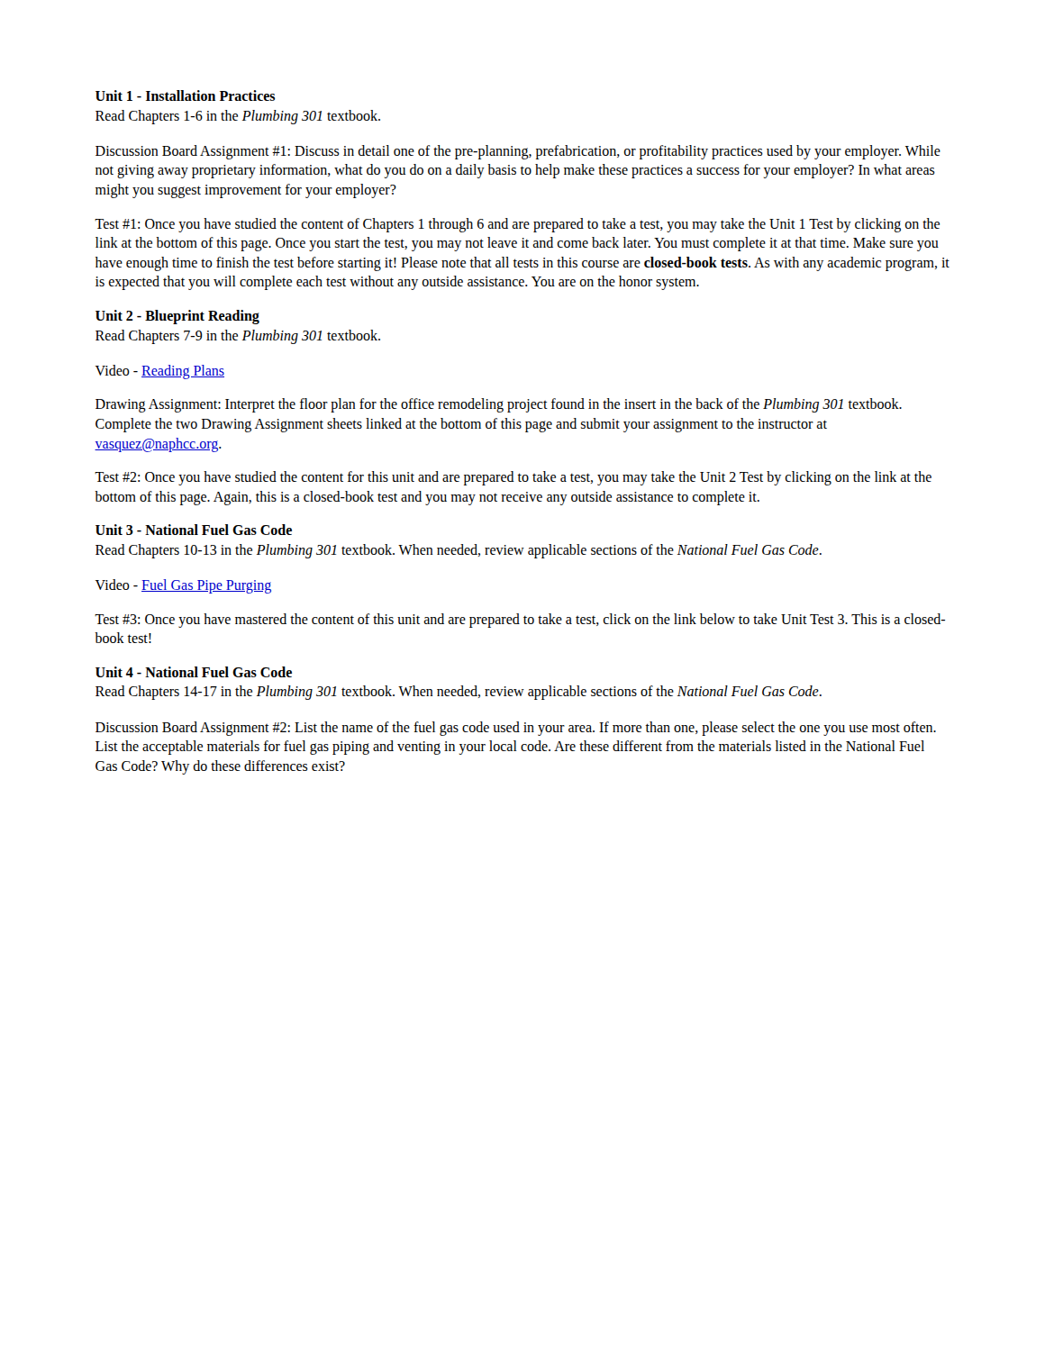Unit 1 - Installation Practices
Read Chapters 1-6 in the Plumbing 301 textbook.
Discussion Board Assignment #1: Discuss in detail one of the pre-planning, prefabrication, or profitability practices used by your employer. While not giving away proprietary information, what do you do on a daily basis to help make these practices a success for your employer? In what areas might you suggest improvement for your employer?
Test #1: Once you have studied the content of Chapters 1 through 6 and are prepared to take a test, you may take the Unit 1 Test by clicking on the link at the bottom of this page. Once you start the test, you may not leave it and come back later. You must complete it at that time. Make sure you have enough time to finish the test before starting it! Please note that all tests in this course are closed-book tests. As with any academic program, it is expected that you will complete each test without any outside assistance. You are on the honor system.
Unit 2 - Blueprint Reading
Read Chapters 7-9 in the Plumbing 301 textbook.
Video - Reading Plans
Drawing Assignment: Interpret the floor plan for the office remodeling project found in the insert in the back of the Plumbing 301 textbook. Complete the two Drawing Assignment sheets linked at the bottom of this page and submit your assignment to the instructor at vasquez@naphcc.org.
Test #2: Once you have studied the content for this unit and are prepared to take a test, you may take the Unit 2 Test by clicking on the link at the bottom of this page. Again, this is a closed-book test and you may not receive any outside assistance to complete it.
Unit 3 - National Fuel Gas Code
Read Chapters 10-13 in the Plumbing 301 textbook. When needed, review applicable sections of the National Fuel Gas Code.
Video - Fuel Gas Pipe Purging
Test #3: Once you have mastered the content of this unit and are prepared to take a test, click on the link below to take Unit Test 3. This is a closed-book test!
Unit 4 - National Fuel Gas Code
Read Chapters 14-17 in the Plumbing 301 textbook. When needed, review applicable sections of the National Fuel Gas Code.
Discussion Board Assignment #2: List the name of the fuel gas code used in your area. If more than one, please select the one you use most often. List the acceptable materials for fuel gas piping and venting in your local code. Are these different from the materials listed in the National Fuel Gas Code? Why do these differences exist?